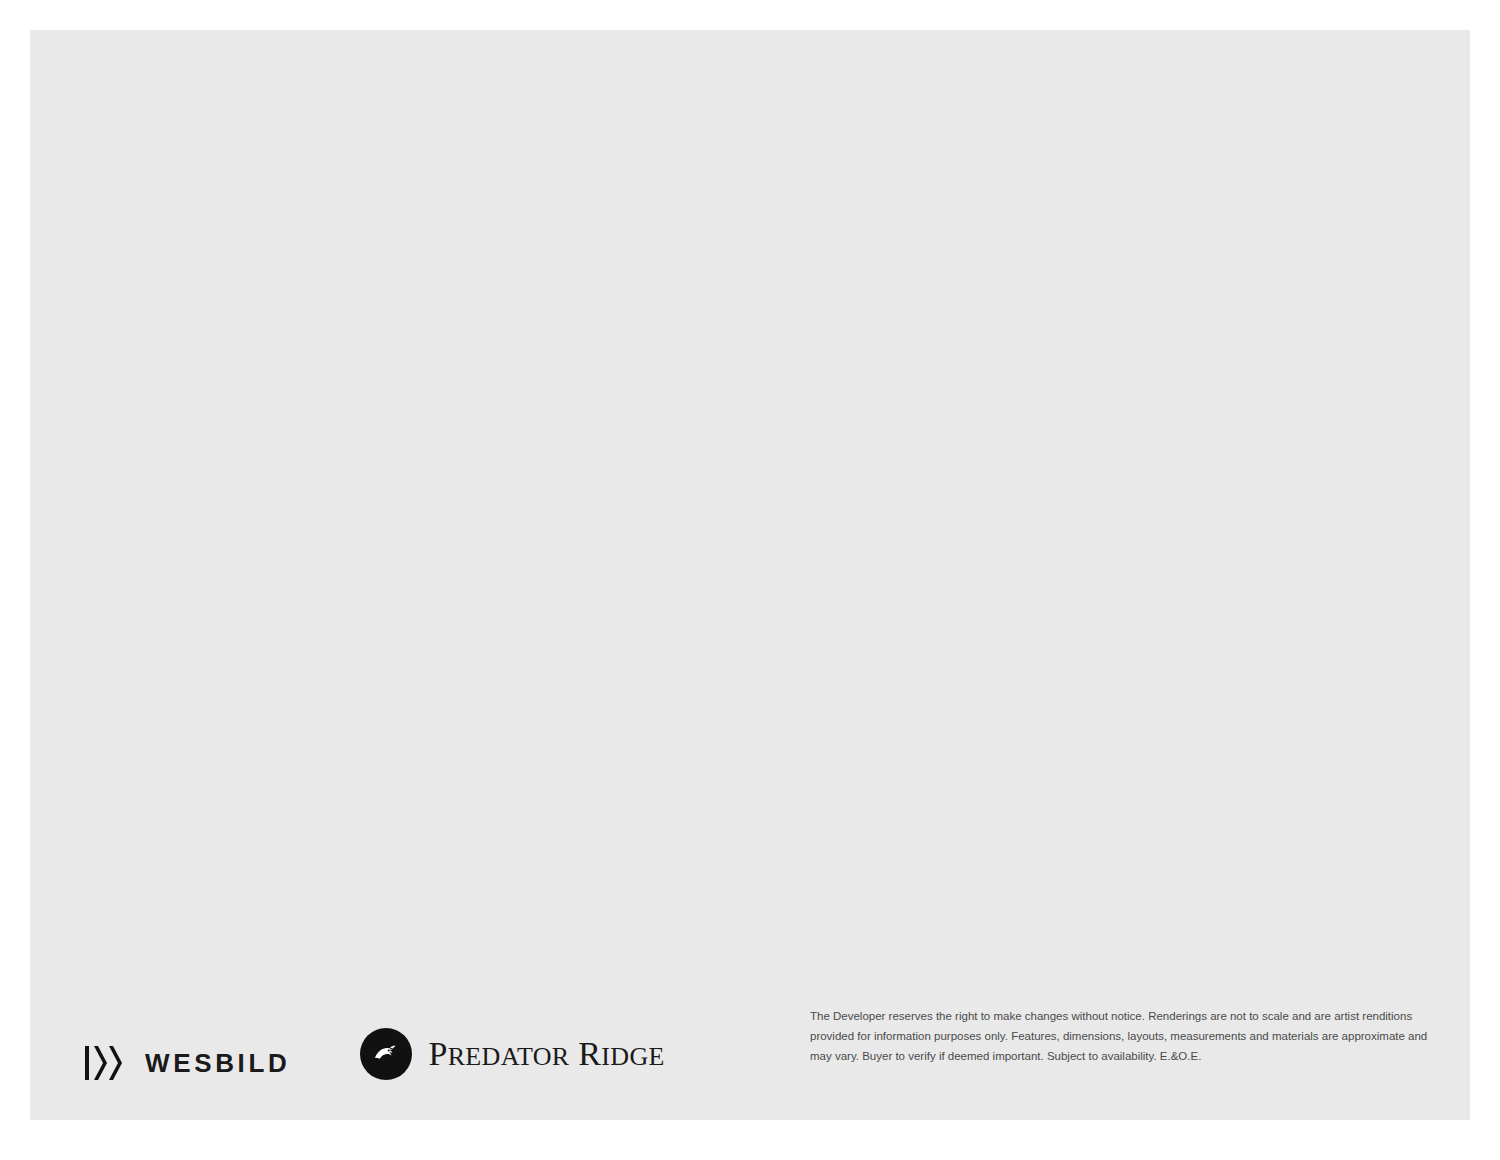Wesbild
Predator Ridge
The Developer reserves the right to make changes without notice. Renderings are not to scale and are artist renditions provided for information purposes only. Features, dimensions, layouts, measurements and materials are approximate and may vary. Buyer to verify if deemed important. Subject to availability. E.&O.E.